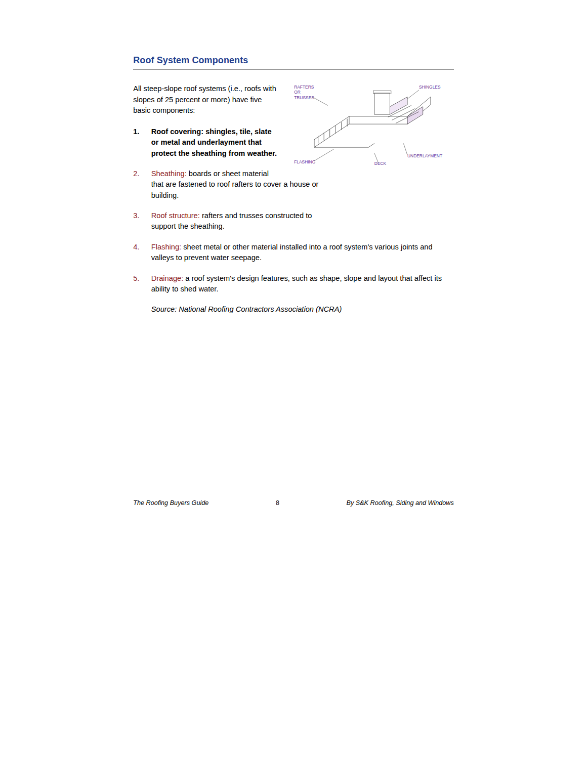Roof System Components
All steep-slope roof systems (i.e., roofs with slopes of 25 percent or more) have five basic components:
Roof covering: shingles, tile, slate or metal and underlayment that protect the sheathing from weather.
Sheathing: boards or sheet material that are fastened to roof rafters to cover a house or building.
Roof structure: rafters and trusses constructed to support the sheathing.
Flashing: sheet metal or other material installed into a roof system's various joints and valleys to prevent water seepage.
Drainage: a roof system's design features, such as shape, slope and layout that affect its ability to shed water.
Source: National Roofing Contractors Association (NCRA)
The Roofing Buyers Guide
8
By S&K Roofing, Siding and Windows